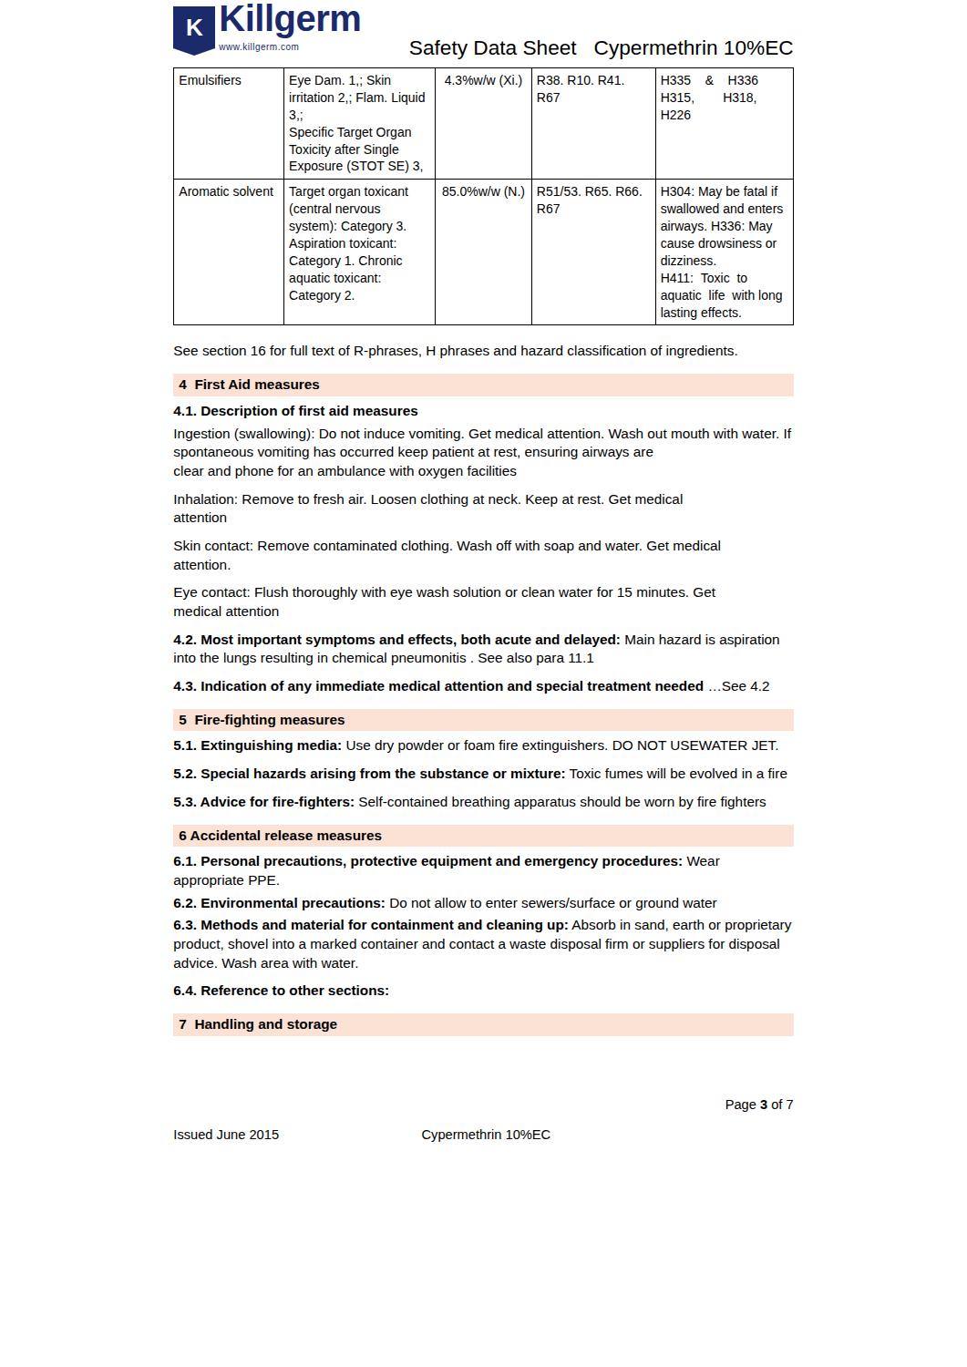KKillgerm
www.killgerm.com
Safety Data Sheet Cypermethrin 10%EC
| Emulsifiers | Eye Dam. 1,; Skin irritation 2,; Flam. Liquid 3,; Specific Target Organ Toxicity after Single Exposure (STOT SE) 3, | 4.3%w/w (Xi.) | R38. R10. R41. R67 | H335 & H336 H315, H318, H226 |
| Aromatic solvent | Target organ toxicant (central nervous system): Category 3. Aspiration toxicant: Category 1. Chronic aquatic toxicant: Category 2. | 85.0%w/w (N.) | R51/53. R65. R66. R67 | H304: May be fatal if swallowed and enters airways. H336: May cause drowsiness or dizziness. H411: Toxic to aquatic life with long lasting effects. |
See section 16 for full text of R-phrases, H phrases and hazard classification of ingredients.
4 First Aid measures
4.1. Description of first aid measures
Ingestion (swallowing): Do not induce vomiting. Get medical attention. Wash out mouth with water. If spontaneous vomiting has occurred keep patient at rest, ensuring airways are
clear and phone for an ambulance with oxygen facilities
Inhalation: Remove to fresh air. Loosen clothing at neck. Keep at rest. Get medical
attention
Skin contact: Remove contaminated clothing. Wash off with soap and water. Get medical
attention.
Eye contact: Flush thoroughly with eye wash solution or clean water for 15 minutes. Get
medical attention
4.2. Most important symptoms and effects, both acute and delayed: Main hazard is aspiration into the lungs resulting in chemical pneumonitis . See also para 11.1
4.3. Indication of any immediate medical attention and special treatment needed …See 4.2
5 Fire-fighting measures
5.1. Extinguishing media: Use dry powder or foam fire extinguishers. DO NOT USEWATER JET.
5.2. Special hazards arising from the substance or mixture: Toxic fumes will be evolved in a fire
5.3. Advice for fire-fighters: Self-contained breathing apparatus should be worn by fire fighters
6 Accidental release measures
6.1. Personal precautions, protective equipment and emergency procedures: Wear appropriate PPE.
6.2. Environmental precautions: Do not allow to enter sewers/surface or ground water
6.3. Methods and material for containment and cleaning up: Absorb in sand, earth or proprietary product, shovel into a marked container and contact a waste disposal firm or suppliers for disposal advice. Wash area with water.
6.4. Reference to other sections:
7 Handling and storage
Page 3 of 7
Issued June 2015
Cypermethrin 10%EC